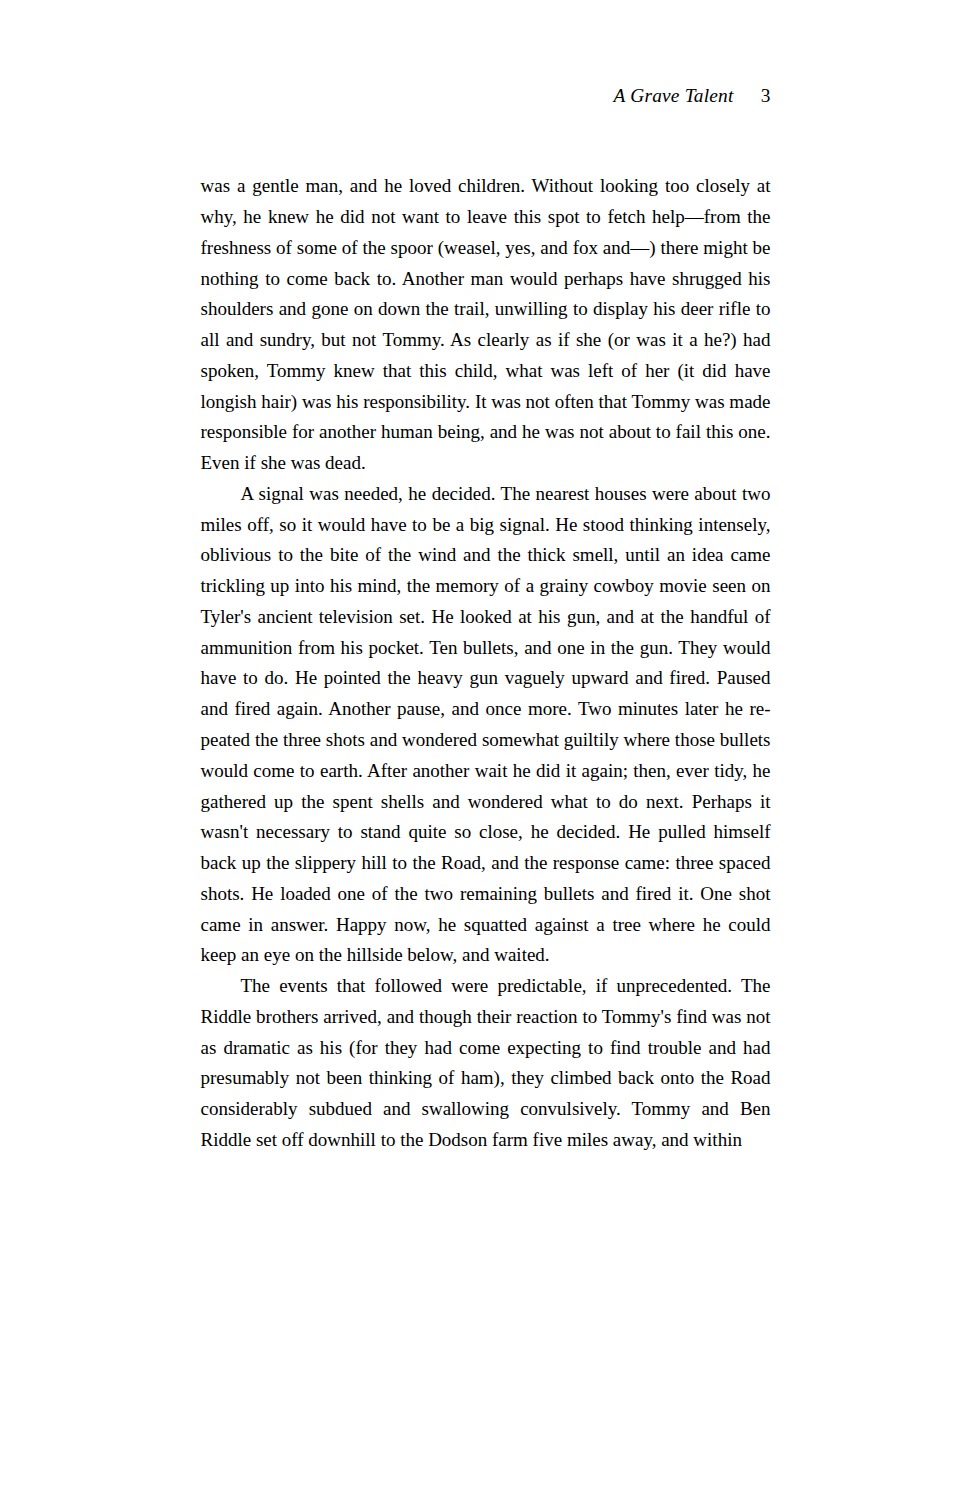A Grave Talent 3
was a gentle man, and he loved children. Without looking too closely at why, he knew he did not want to leave this spot to fetch help—from the freshness of some of the spoor (weasel, yes, and fox and—) there might be nothing to come back to. Another man would perhaps have shrugged his shoulders and gone on down the trail, unwilling to display his deer rifle to all and sundry, but not Tommy. As clearly as if she (or was it a he?) had spoken, Tommy knew that this child, what was left of her (it did have longish hair) was his responsibility. It was not often that Tommy was made responsible for another human being, and he was not about to fail this one. Even if she was dead.
A signal was needed, he decided. The nearest houses were about two miles off, so it would have to be a big signal. He stood thinking intensely, oblivious to the bite of the wind and the thick smell, until an idea came trickling up into his mind, the memory of a grainy cowboy movie seen on Tyler's ancient television set. He looked at his gun, and at the handful of ammunition from his pocket. Ten bullets, and one in the gun. They would have to do. He pointed the heavy gun vaguely upward and fired. Paused and fired again. Another pause, and once more. Two minutes later he repeated the three shots and wondered somewhat guiltily where those bullets would come to earth. After another wait he did it again; then, ever tidy, he gathered up the spent shells and wondered what to do next. Perhaps it wasn't necessary to stand quite so close, he decided. He pulled himself back up the slippery hill to the Road, and the response came: three spaced shots. He loaded one of the two remaining bullets and fired it. One shot came in answer. Happy now, he squatted against a tree where he could keep an eye on the hillside below, and waited.
The events that followed were predictable, if unprecedented. The Riddle brothers arrived, and though their reaction to Tommy's find was not as dramatic as his (for they had come expecting to find trouble and had presumably not been thinking of ham), they climbed back onto the Road considerably subdued and swallowing convulsively. Tommy and Ben Riddle set off downhill to the Dodson farm five miles away, and within